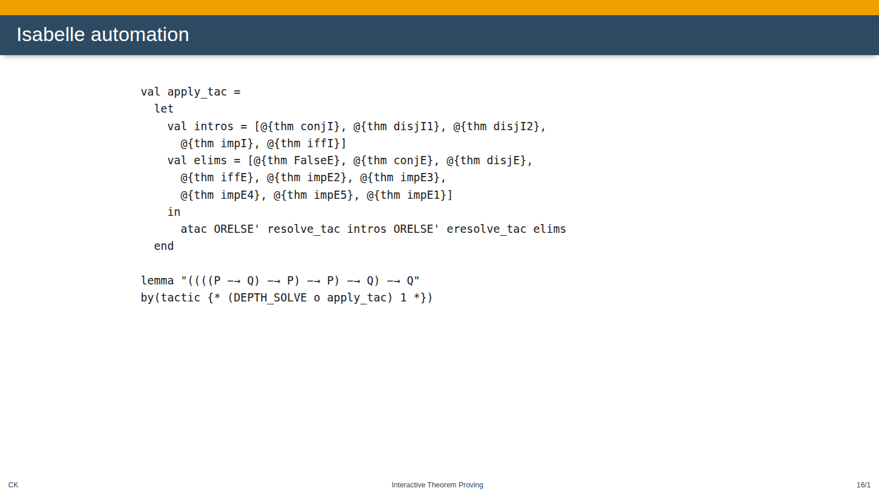Isabelle automation
val apply_tac =
  let
    val intros = [@{thm conjI}, @{thm disjI1}, @{thm disjI2},
      @{thm impI}, @{thm iffI}]
    val elims = [@{thm FalseE}, @{thm conjE}, @{thm disjE},
      @{thm iffE}, @{thm impE2}, @{thm impE3},
      @{thm impE4}, @{thm impE5}, @{thm impE1}]
    in
      atac ORELSE' resolve_tac intros ORELSE' eresolve_tac elims
  end
 lemma "((((P −→ Q) −→ P) −→ P) −→ Q) −→ Q"
by(tactic {* (DEPTH_SOLVE o apply_tac) 1 *})
CK Interactive Theorem Proving 16/1